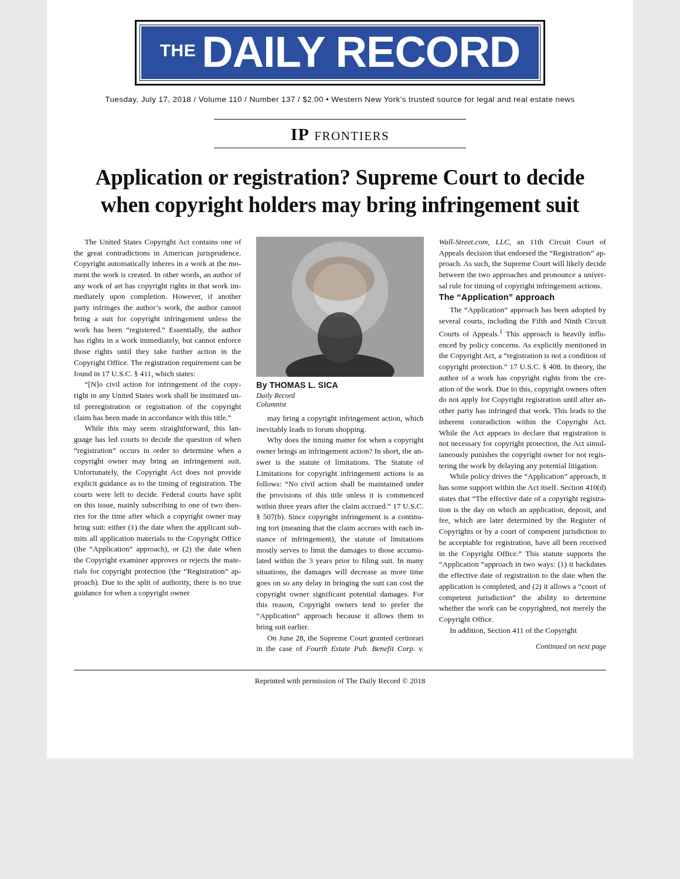THE
DAILY RECORD
Tuesday, July 17, 2018 / Volume 110 / Number 137 / $2.00 • Western New York’s trusted source for legal and real estate news
IP FRONTIERS
Application or registration? Supreme Court to decide when copyright holders may bring infringement suit
The United States Copyright Act contains one of the great contradictions in American jurisprudence. Copyright automatically inheres in a work at the moment the work is created. In other words, an author of any work of art has copyright rights in that work immediately upon completion. However, if another party infringes the author’s work, the author cannot bring a suit for copyright infringement unless the work has been “registered.” Essentially, the author has rights in a work immediately, but cannot enforce those rights until they take further action in the Copyright Office. The registration requirement can be found in 17 U.S.C. § 411, which states:
“[N]o civil action for infringement of the copyright in any United States work shall be instituted until preregistration or registration of the copyright claim has been made in accordance with this title.”
While this may seem straightforward, this language has led courts to decide the question of when “registration” occurs in order to determine when a copyright owner may bring an infringement suit. Unfortunately, the Copyright Act does not provide explicit guidance as to the timing of registration. The courts were left to decide. Federal courts have split on this issue, mainly subscribing to one of two theories for the time after which a copyright owner may bring suit: either (1) the date when the applicant submits all application materials to the Copyright Office (the “Application” approach), or (2) the date when the Copyright examiner approves or rejects the materials for copyright protection (the “Registration” approach). Due to the split of authority, there is no true guidance for when a copyright owner
By THOMAS L. SICA
Daily Record
Columnist
may bring a copyright infringement action, which inevitably leads to forum shopping.
Why does the timing matter for when a copyright owner brings an infringement action? In short, the answer is the statute of limitations. The Statute of Limitations for copyright infringement actions is as follows: “No civil action shall be maintained under the provisions of this title unless it is commenced within three years after the claim accrued.” 17 U.S.C. § 507(b). Since copyright infringement is a continuing tort (meaning that the claim accrues with each instance of infringement), the statute of limitations mostly serves to limit the damages to those accumulated within the 3 years prior to filing suit. In many situations, the damages will decrease as more time goes on so any delay in bringing the suit can cost the copyright owner significant potential damages. For this reason, Copyright owners tend to prefer the “Application” approach because it allows them to bring suit earlier.
On June 28, the Supreme Court granted certiorari in the case of Fourth Estate Pub. Benefit Corp. v. Wall-Street.com, LLC, an 11th Circuit Court of Appeals decision that endorsed the “Registration” approach. As such, the Supreme Court will likely decide between the two approaches and pronounce a universal rule for timing of copyright infringement actions.
The “Application” approach
The “Application” approach has been adopted by several courts, including the Fifth and Ninth Circuit Courts of Appeals.1 This approach is heavily influenced by policy concerns. As explicitly mentioned in the Copyright Act, a “registration is not a condition of copyright protection.” 17 U.S.C. § 408. In theory, the author of a work has copyright rights from the creation of the work. Due to this, copyright owners often do not apply for Copyright registration until after another party has infringed that work. This leads to the inherent contradiction within the Copyright Act. While the Act appears to declare that registration is not necessary for copyright protection, the Act simultaneously punishes the copyright owner for not registering the work by delaying any potential litigation.
While policy drives the “Application” approach, it has some support within the Act itself. Section 410(d) states that “The effective date of a copyright registration is the day on which an application, deposit, and fee, which are later determined by the Register of Copyrights or by a court of competent jurisdiction to be acceptable for registration, have all been received in the Copyright Office.” This statute supports the “Application “approach in two ways: (1) it backdates the effective date of registration to the date when the application is completed, and (2) it allows a “court of competent jurisdiction” the ability to determine whether the work can be copyrighted, not merely the Copyright Office.
In addition, Section 411 of the Copyright
Continued on next page
Reprinted with permission of The Daily Record © 2018